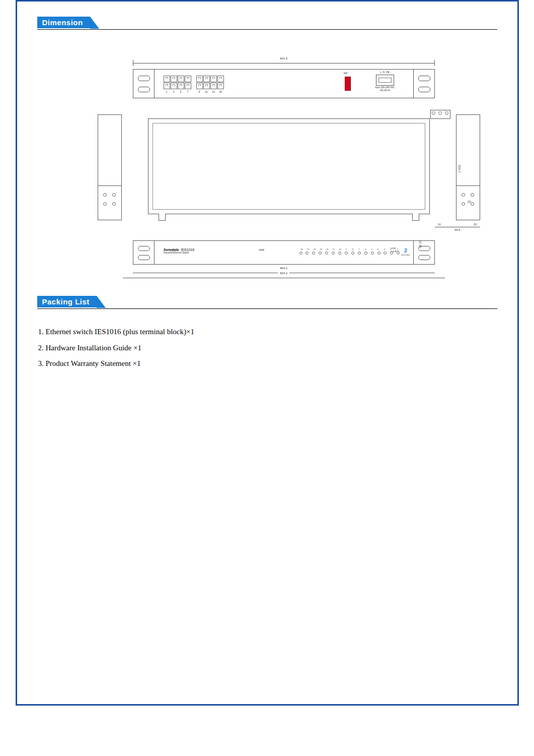Dimension
441.6
1357
9111315
SW
L N PE
Input 100~240 VAC
~50~60 Hz
226.3
22
1122
44.6
3onedata IES1016
Industrial Ethernet Switch
PWR
16151413121110987654321
100M
Link-ACT
3
3one data
33.35
464.2
504.2
Packing List
1. Ethernet switch IES1016 (plus terminal block)×1
2. Hardware Installation Guide ×1
3. Product Warranty Statement ×1